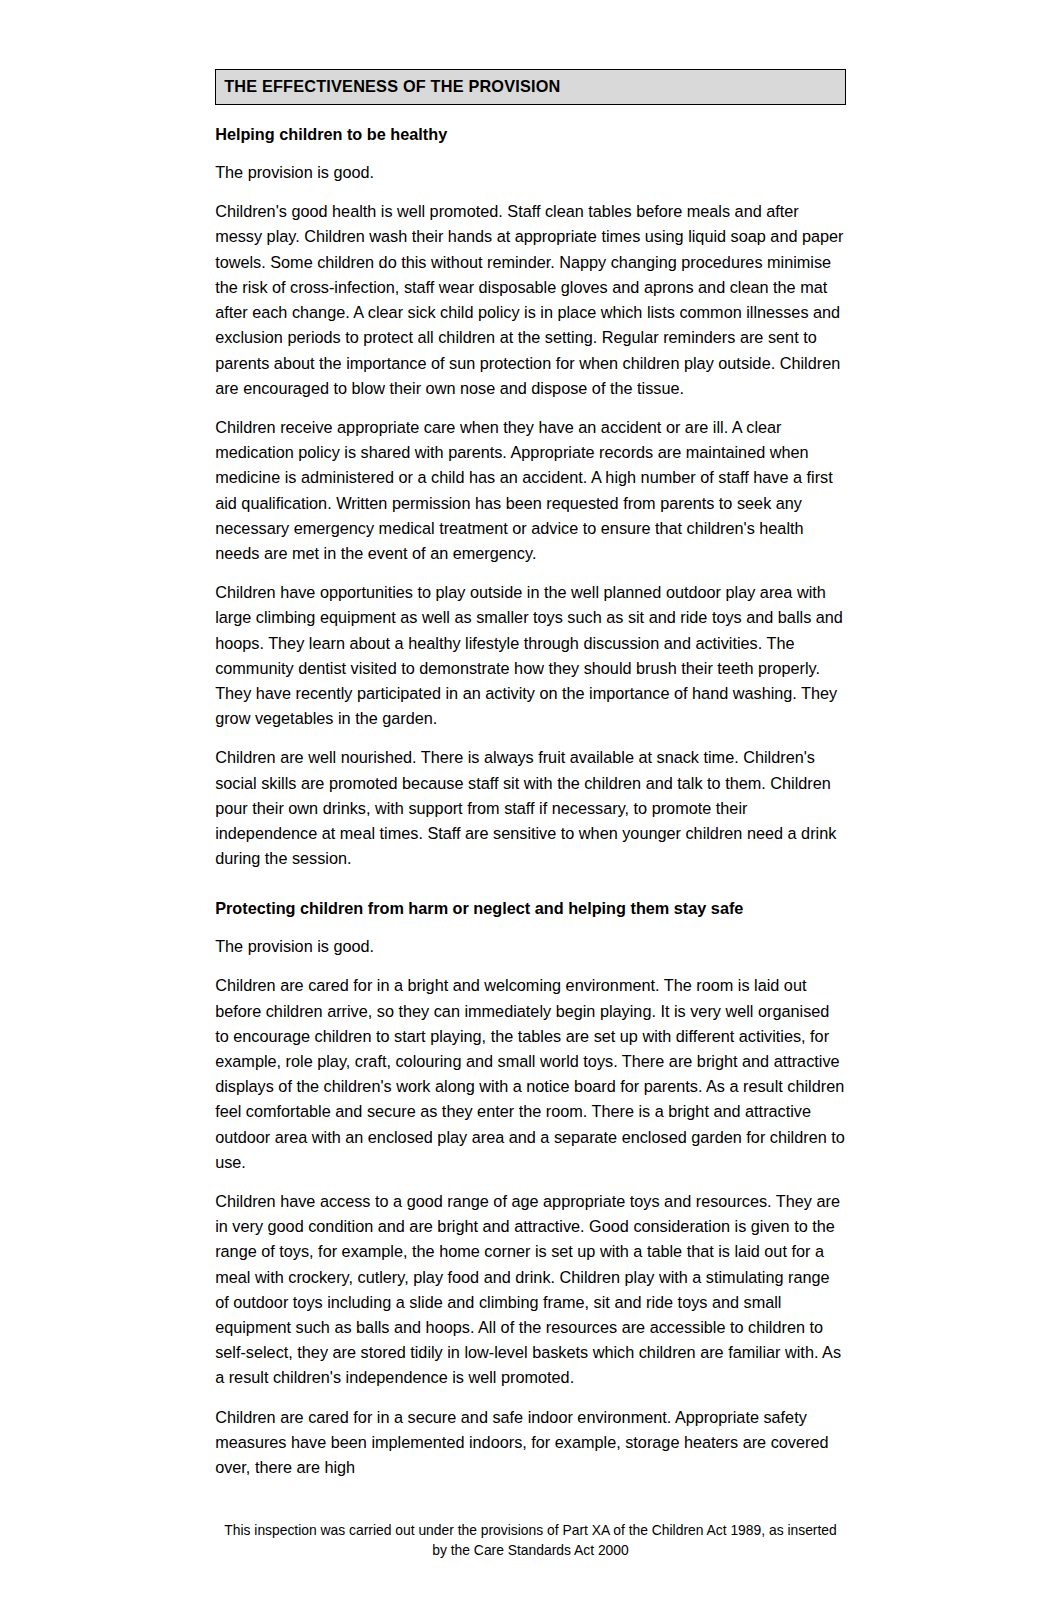THE EFFECTIVENESS OF THE PROVISION
Helping children to be healthy
The provision is good.
Children's good health is well promoted. Staff clean tables before meals and after messy play. Children wash their hands at appropriate times using liquid soap and paper towels. Some children do this without reminder. Nappy changing procedures minimise the risk of cross-infection, staff wear disposable gloves and aprons and clean the mat after each change. A clear sick child policy is in place which lists common illnesses and exclusion periods to protect all children at the setting. Regular reminders are sent to parents about the importance of sun protection for when children play outside. Children are encouraged to blow their own nose and dispose of the tissue.
Children receive appropriate care when they have an accident or are ill. A clear medication policy is shared with parents. Appropriate records are maintained when medicine is administered or a child has an accident. A high number of staff have a first aid qualification. Written permission has been requested from parents to seek any necessary emergency medical treatment or advice to ensure that children's health needs are met in the event of an emergency.
Children have opportunities to play outside in the well planned outdoor play area with large climbing equipment as well as smaller toys such as sit and ride toys and balls and hoops. They learn about a healthy lifestyle through discussion and activities. The community dentist visited to demonstrate how they should brush their teeth properly. They have recently participated in an activity on the importance of hand washing. They grow vegetables in the garden.
Children are well nourished. There is always fruit available at snack time. Children's social skills are promoted because staff sit with the children and talk to them. Children pour their own drinks, with support from staff if necessary, to promote their independence at meal times. Staff are sensitive to when younger children need a drink during the session.
Protecting children from harm or neglect and helping them stay safe
The provision is good.
Children are cared for in a bright and welcoming environment. The room is laid out before children arrive, so they can immediately begin playing. It is very well organised to encourage children to start playing, the tables are set up with different activities, for example, role play, craft, colouring and small world toys. There are bright and attractive displays of the children's work along with a notice board for parents. As a result children feel comfortable and secure as they enter the room. There is a bright and attractive outdoor area with an enclosed play area and a separate enclosed garden for children to use.
Children have access to a good range of age appropriate toys and resources. They are in very good condition and are bright and attractive. Good consideration is given to the range of toys, for example, the home corner is set up with a table that is laid out for a meal with crockery, cutlery, play food and drink. Children play with a stimulating range of outdoor toys including a slide and climbing frame, sit and ride toys and small equipment such as balls and hoops. All of the resources are accessible to children to self-select, they are stored tidily in low-level baskets which children are familiar with. As a result children's independence is well promoted.
Children are cared for in a secure and safe indoor environment. Appropriate safety measures have been implemented indoors, for example, storage heaters are covered over, there are high
This inspection was carried out under the provisions of Part XA of the Children Act 1989, as inserted by the Care Standards Act 2000